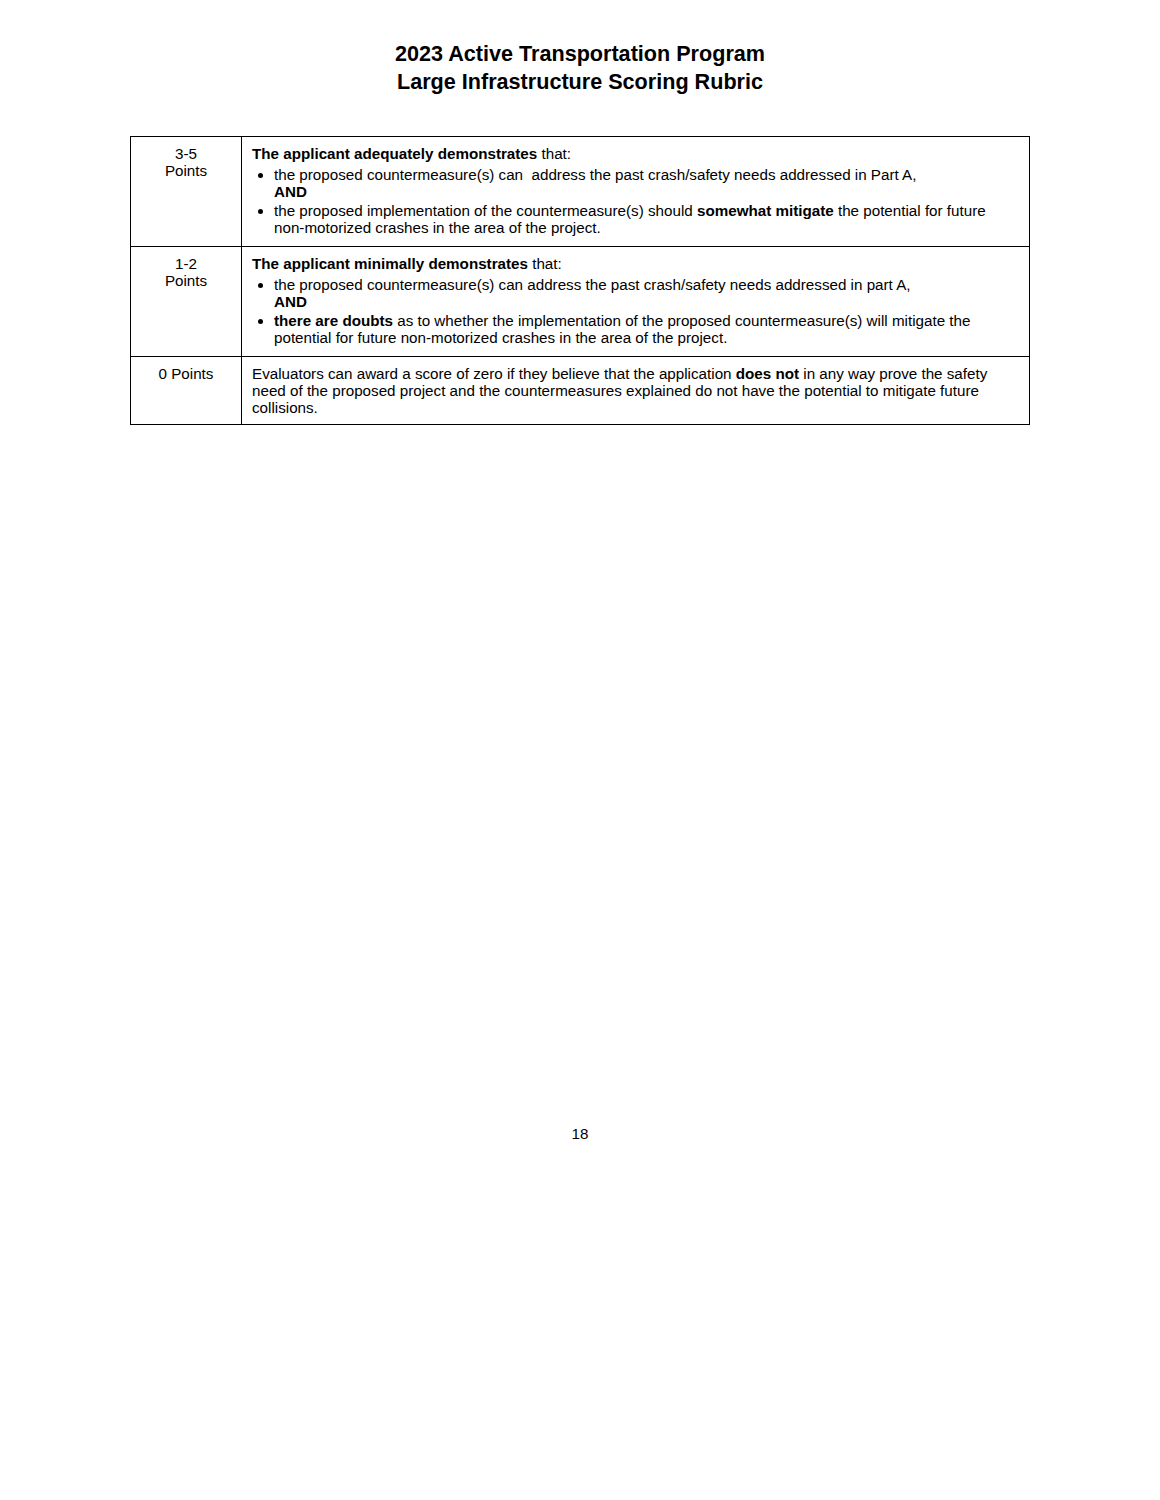2023 Active Transportation Program Large Infrastructure Scoring Rubric
| 3-5 Points | The applicant adequately demonstrates that: the proposed countermeasure(s) can address the past crash/safety needs addressed in Part A, AND the proposed implementation of the countermeasure(s) should somewhat mitigate the potential for future non-motorized crashes in the area of the project. |
| 1-2 Points | The applicant minimally demonstrates that: the proposed countermeasure(s) can address the past crash/safety needs addressed in part A, AND there are doubts as to whether the implementation of the proposed countermeasure(s) will mitigate the potential for future non-motorized crashes in the area of the project. |
| 0 Points | Evaluators can award a score of zero if they believe that the application does not in any way prove the safety need of the proposed project and the countermeasures explained do not have the potential to mitigate future collisions. |
18